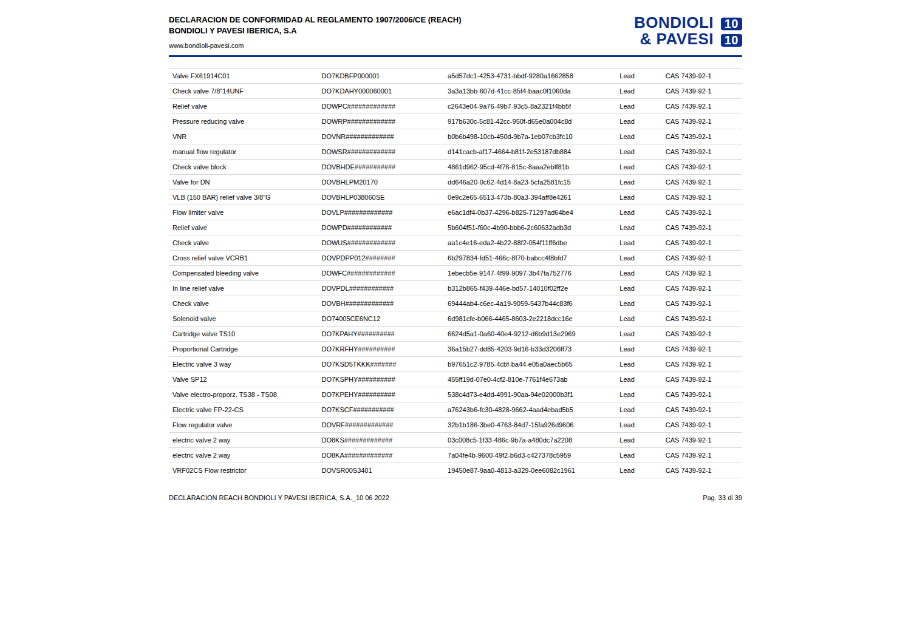DECLARACION DE CONFORMIDAD AL REGLAMENTO 1907/2006/CE (REACH)
BONDIOLI Y PAVESI IBERICA, S.A
www.bondioli-pavesi.com
BONDIOLI 10
& PAVESI 10
| Valve FX61914C01 | DO7KDBFP000001 | a5d57dc1-4253-4731-bbdf-9280a1662858 | Lead | CAS 7439-92-1 |
| Check valve 7/8"14UNF | DO7KDAHY000060001 | 3a3a13bb-607d-41cc-85f4-baac0f1060da | Lead | CAS 7439-92-1 |
| Relief valve | DOWPC############# | c2643e04-9a76-49b7-93c5-8a2321f4bb5f | Lead | CAS 7439-92-1 |
| Pressure reducing valve | DOWRP############# | 917b630c-5c81-42cc-950f-d65e0a004c8d | Lead | CAS 7439-92-1 |
| VNR | DOVNR############# | b0b6b498-10cb-450d-9b7a-1eb07cb3fc10 | Lead | CAS 7439-92-1 |
| manual flow regulator | DOWSR############# | d141cacb-af17-4664-b81f-2e53187db884 | Lead | CAS 7439-92-1 |
| Check valve block | DOVBHDE########### | 4861d962-95cd-4f76-815c-8aaa2ebff81b | Lead | CAS 7439-92-1 |
| Valve for DN | DOVBHLPM20170 | dd646a20-0c62-4d14-8a23-5cfa2581fc15 | Lead | CAS 7439-92-1 |
| VLB (150 BAR) relief valve 3/8"G | DOVBHLP038060SE | 0e9c2e65-6513-473b-80a3-394aff8e4261 | Lead | CAS 7439-92-1 |
| Flow limiter valve | DOVLP############# | e6ac1df4-0b37-4296-b825-71297ad64be4 | Lead | CAS 7439-92-1 |
| Relief valve | DOWPD############ | 5b604f51-f60c-4b90-bbb6-2c60632adb3d | Lead | CAS 7439-92-1 |
| Check valve | DOWUS############# | aa1c4e16-eda2-4b22-88f2-054f11ff6dbe | Lead | CAS 7439-92-1 |
| Cross relief valve VCRB1 | DOVPDPP012######## | 6b297834-fd51-466c-8f70-babcc4f8bfd7 | Lead | CAS 7439-92-1 |
| Compensated bleeding valve | DOWFC############# | 1ebecb5e-9147-4f99-9097-3b47fa752776 | Lead | CAS 7439-92-1 |
| In line relief valve | DOVPDL############ | b312b865-f439-446e-bd57-14010f02ff2e | Lead | CAS 7439-92-1 |
| Check valve | DOVBH############# | 69444ab4-c6ec-4a19-9059-5437b44c83f6 | Lead | CAS 7439-92-1 |
| Solenoid valve | DO74005CE6NC12 | 6d981cfe-b066-4465-8603-2e2218dcc16e | Lead | CAS 7439-92-1 |
| Cartridge valve TS10 | DO7KPAHY########## | 6624d5a1-0a60-40e4-9212-d6b9d13e2969 | Lead | CAS 7439-92-1 |
| Proportional Cartridge | DO7KRFHY########## | 36a15b27-dd85-4203-9d16-b33d3206ff73 | Lead | CAS 7439-92-1 |
| Electric valve 3 way | DO7KSD5TKKK####### | b97651c2-9785-4cbf-ba44-e05a0aec5b65 | Lead | CAS 7439-92-1 |
| Valve SP12 | DO7KSPHY########## | 455ff19d-07e0-4cf2-810e-7761f4e673ab | Lead | CAS 7439-92-1 |
| Valve electro-proporz. TS38 - TS08 | DO7KPEHY########## | 538c4d73-e4dd-4991-90aa-94e02000b3f1 | Lead | CAS 7439-92-1 |
| Electric valve FP-22-CS | DO7KSCF########### | a76243b6-fc30-4828-9662-4aad4ebad5b5 | Lead | CAS 7439-92-1 |
| Flow regulator valve | DOVRF############# | 32b1b186-3be0-4763-84d7-15fa926d9606 | Lead | CAS 7439-92-1 |
| electric valve 2 way | DO8KS############# | 03c008c5-1f33-486c-9b7a-a480dc7a2208 | Lead | CAS 7439-92-1 |
| electric valve 2 way | DO8KA############# | 7a04fe4b-9600-49f2-b6d3-c427378c5959 | Lead | CAS 7439-92-1 |
| VRF02CS Flow restrictor | DOVSR00S3401 | 19450e87-9aa0-4813-a329-0ee6082c1961 | Lead | CAS 7439-92-1 |
DECLARACION REACH BONDIOLI Y PAVESI IBERICA, S.A._10 06 2022
Pag. 33 di 39